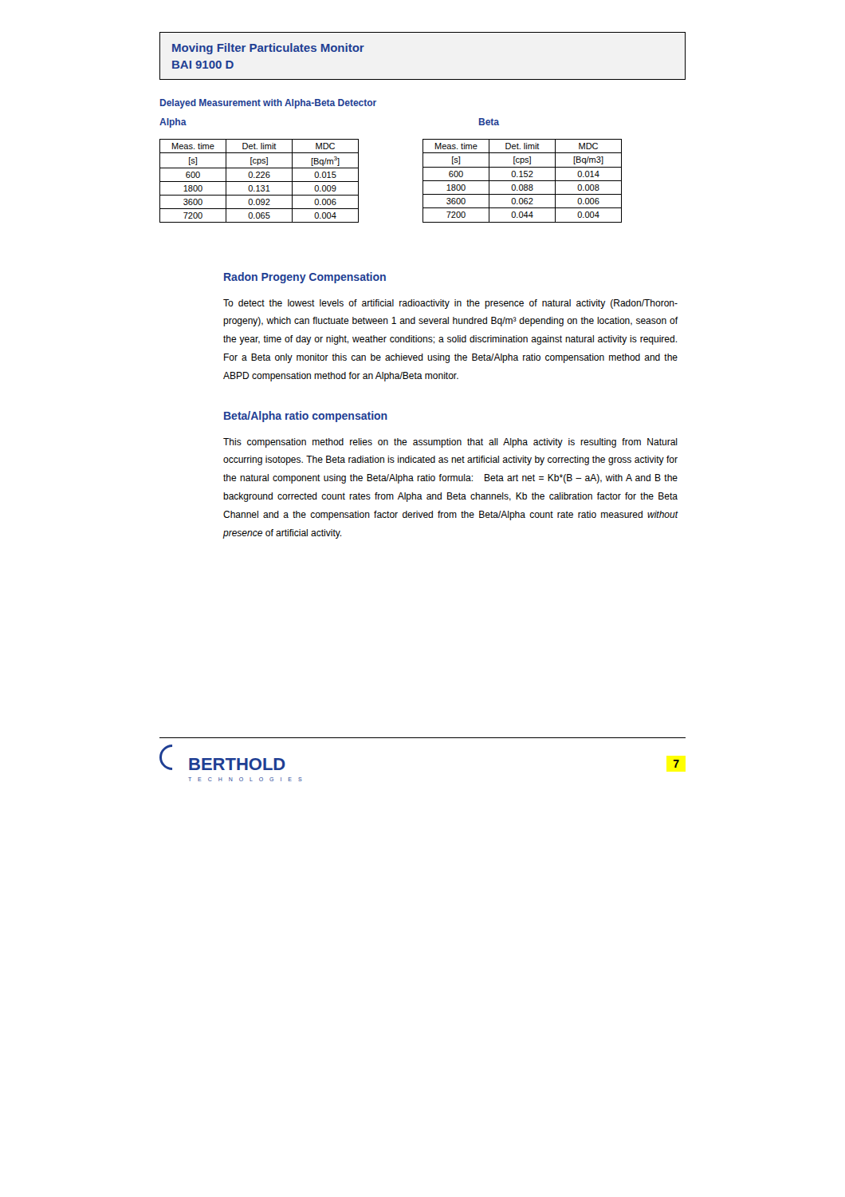Moving Filter Particulates Monitor
BAI 9100 D
Delayed Measurement with Alpha-Beta Detector
Alpha
Beta
| Meas. time | Det. limit | MDC |
| [s] | [cps] | [Bq/m 3 ] |
| 600 | 0.226 | 0.015 |
| 1800 | 0.131 | 0.009 |
| 3600 | 0.092 | 0.006 |
| 7200 | 0.065 | 0.004 |
| Meas. time | Det. limit | MDC |
| [s] | [cps] | [Bq/m3] |
| 600 | 0.152 | 0.014 |
| 1800 | 0.088 | 0.008 |
| 3600 | 0.062 | 0.006 |
| 7200 | 0.044 | 0.004 |
Radon Progeny Compensation
To detect the lowest levels of artificial radioactivity in the presence of natural activity (Radon/Thoron-progeny), which can fluctuate between 1 and several hundred Bq/m³ depending on the location, season of the year, time of day or night, weather conditions; a solid discrimination against natural activity is required. For a Beta only monitor this can be achieved using the Beta/Alpha ratio compensation method and the ABPD compensation method for an Alpha/Beta monitor.
Beta/Alpha ratio compensation
This compensation method relies on the assumption that all Alpha activity is resulting from Natural occurring isotopes. The Beta radiation is indicated as net artificial activity by correcting the gross activity for the natural component using the Beta/Alpha ratio formula: Beta art net = Kb*(B – aA), with A and B the background corrected count rates from Alpha and Beta channels, Kb the calibration factor for the Beta Channel and a the compensation factor derived from the Beta/Alpha count rate ratio measured without presence of artificial activity.
BERTHOLD T E C H N O L O G I E S
7